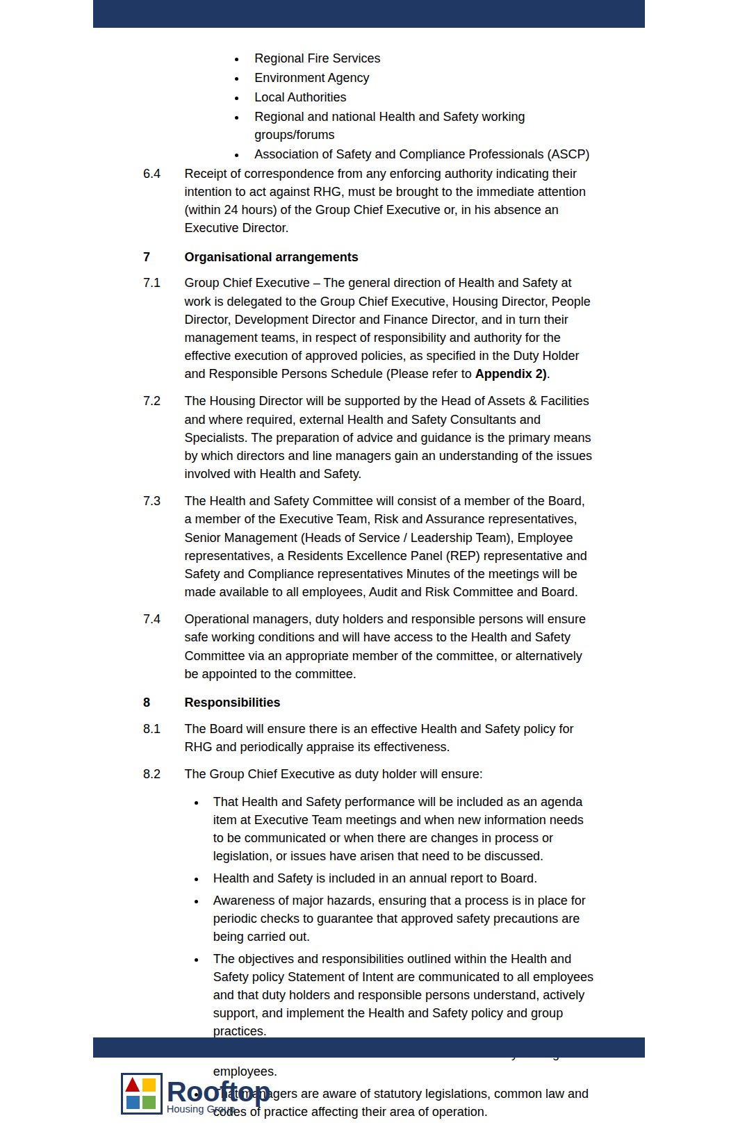Regional Fire Services
Environment Agency
Local Authorities
Regional and national Health and Safety working groups/forums
Association of Safety and Compliance Professionals (ASCP)
6.4
Receipt of correspondence from any enforcing authority indicating their intention to act against RHG, must be brought to the immediate attention (within 24 hours) of the Group Chief Executive or, in his absence an Executive Director.
7 Organisational arrangements
7.1
Group Chief Executive – The general direction of Health and Safety at work is delegated to the Group Chief Executive, Housing Director, People Director, Development Director and Finance Director, and in turn their management teams, in respect of responsibility and authority for the effective execution of approved policies, as specified in the Duty Holder and Responsible Persons Schedule (Please refer to Appendix 2).
7.2
The Housing Director will be supported by the Head of Assets & Facilities and where required, external Health and Safety Consultants and Specialists. The preparation of advice and guidance is the primary means by which directors and line managers gain an understanding of the issues involved with Health and Safety.
7.3
The Health and Safety Committee will consist of a member of the Board, a member of the Executive Team, Risk and Assurance representatives, Senior Management (Heads of Service / Leadership Team), Employee representatives, a Residents Excellence Panel (REP) representative and Safety and Compliance representatives Minutes of the meetings will be made available to all employees, Audit and Risk Committee and Board.
7.4
Operational managers, duty holders and responsible persons will ensure safe working conditions and will have access to the Health and Safety Committee via an appropriate member of the committee, or alternatively be appointed to the committee.
8 Responsibilities
8.1
The Board will ensure there is an effective Health and Safety policy for RHG and periodically appraise its effectiveness.
8.2
The Group Chief Executive as duty holder will ensure:
That Health and Safety performance will be included as an agenda item at Executive Team meetings and when new information needs to be communicated or when there are changes in process or legislation, or issues have arisen that need to be discussed.
Health and Safety is included in an annual report to Board.
Awareness of major hazards, ensuring that a process is in place for periodic checks to guarantee that approved safety precautions are being carried out.
The objectives and responsibilities outlined within the Health and Safety policy Statement of Intent are communicated to all employees and that duty holders and responsible persons understand, actively support, and implement the Health and Safety policy and group practices.
Maintain interest and enthusiasm for Health and Safety amongst employees.
That managers are aware of statutory legislations, common law and codes of practice affecting their area of operation.
Rooftop
Housing Group